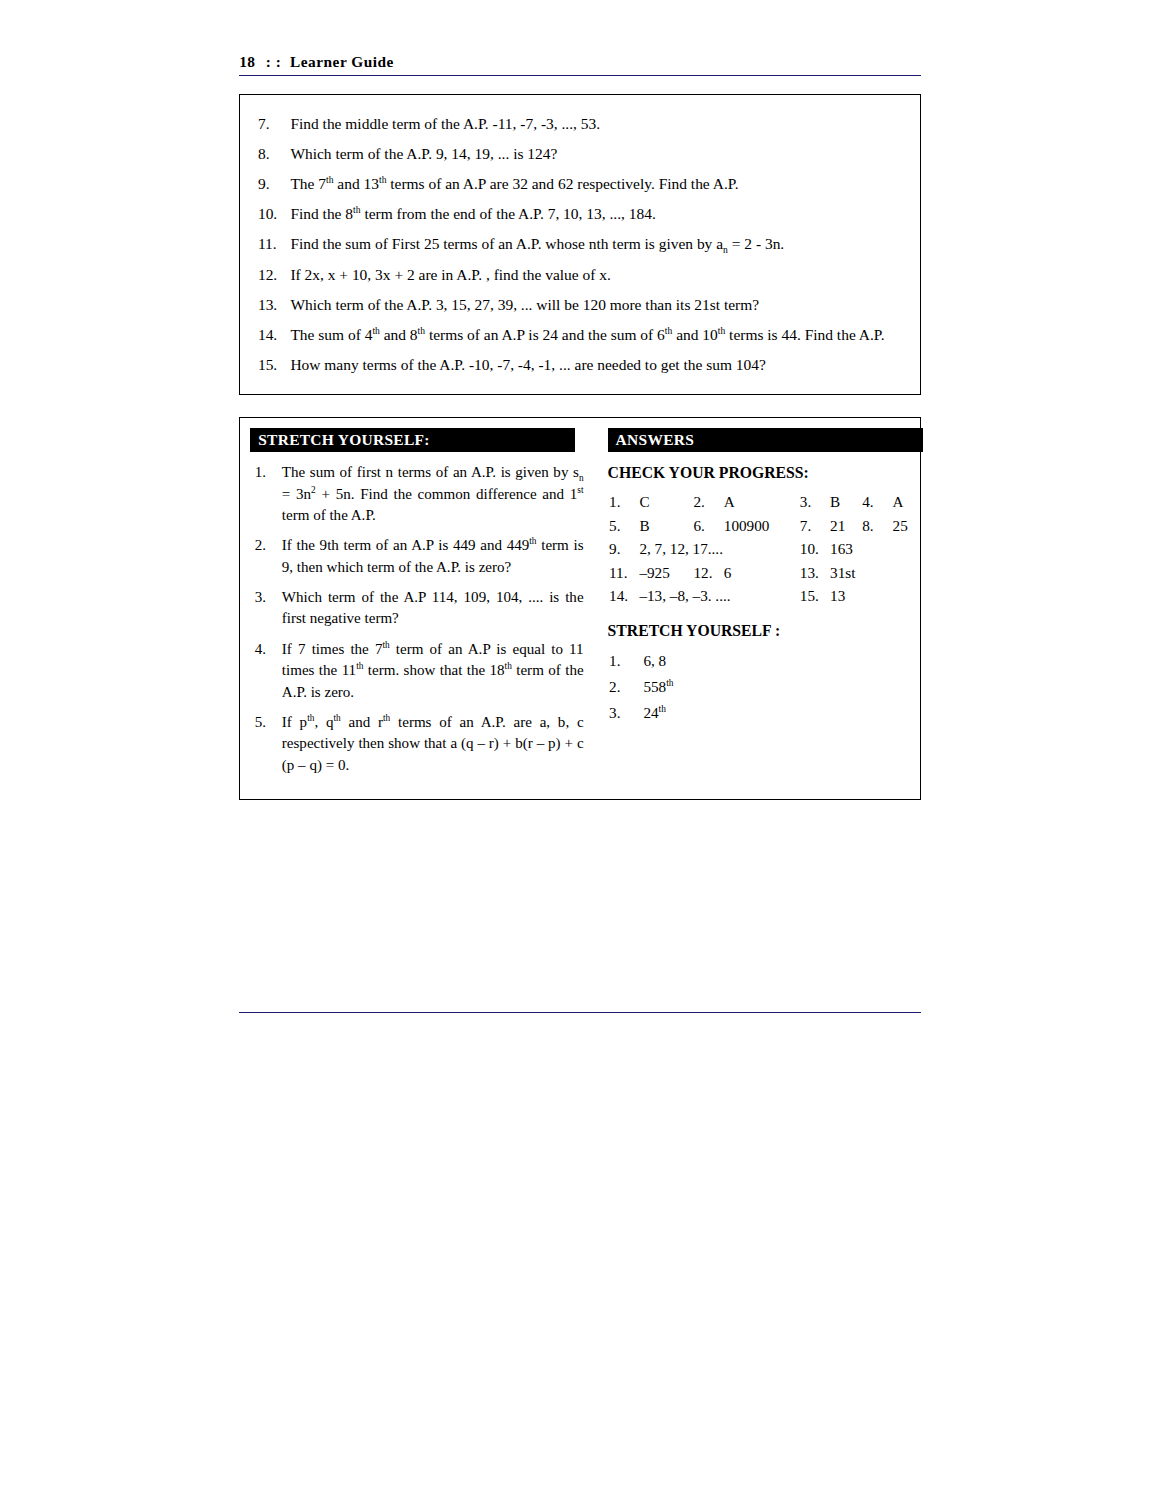18 : : Learner Guide
7. Find the middle term of the A.P. -11, -7, -3, ..., 53.
8. Which term of the A.P. 9, 14, 19, ... is 124?
9. The 7th and 13th terms of an A.P are 32 and 62 respectively. Find the A.P.
10. Find the 8th term from the end of the A.P. 7, 10, 13, ..., 184.
11. Find the sum of First 25 terms of an A.P. whose nth term is given by an = 2 - 3n.
12. If 2x, x + 10, 3x + 2 are in A.P. , find the value of x.
13. Which term of the A.P. 3, 15, 27, 39, ... will be 120 more than its 21st term?
14. The sum of 4th and 8th terms of an A.P is 24 and the sum of 6th and 10th terms is 44. Find the A.P.
15. How many terms of the A.P. -10, -7, -4, -1, ... are needed to get the sum 104?
STRETCH YOURSELF:
1. The sum of first n terms of an A.P. is given by sn = 3n2 + 5n. Find the common difference and 1st term of the A.P.
2. If the 9th term of an A.P is 449 and 449th term is 9, then which term of the A.P. is zero?
3. Which term of the A.P 114, 109, 104, .... is the first negative term?
4. If 7 times the 7th term of an A.P is equal to 11 times the 11th term. show that the 18th term of the A.P. is zero.
5. If pth, qth and rth terms of an A.P. are a, b, c respectively then show that a (q – r) + b(r – p) + c (p – q) = 0.
ANSWERS
CHECK YOUR PROGRESS:
| 1. | C | 2. | A | 3. | B | 4. | A |
| 5. | B | 6. | 100900 | 7. | 21 | 8. | 25 |
| 9. | 2, 7, 12, 17.... | 10. | 163 |
| 11. | –925 | 12. | 6 | 13. | 31st |
| 14. | –13, –8, –3. .... | 15. | 13 |
STRETCH YOURSELF :
| 1. | 6, 8 |
| 2. | 558 th |
| 3. | 24 th |